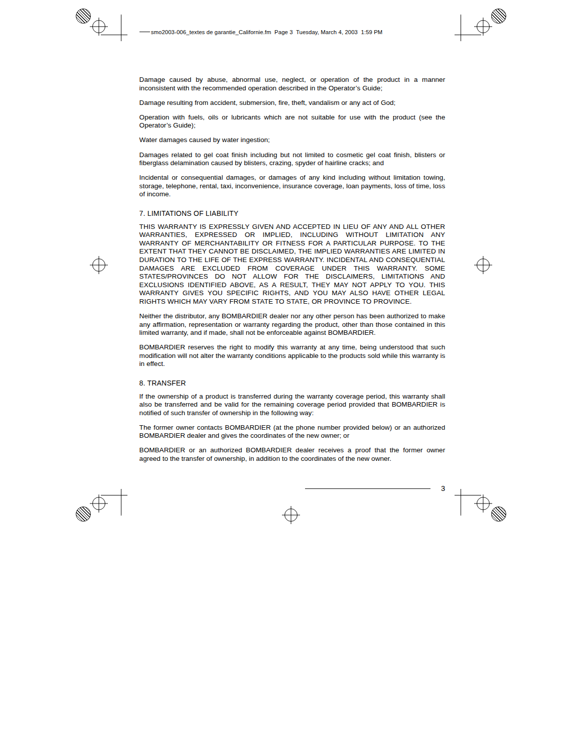smo2003-006_textes de garantie_Californie.fm Page 3 Tuesday, March 4, 2003 1:59 PM
Damage caused by abuse, abnormal use, neglect, or operation of the product in a manner inconsistent with the recommended operation described in the Operator’s Guide;
Damage resulting from accident, submersion, fire, theft, vandalism or any act of God;
Operation with fuels, oils or lubricants which are not suitable for use with the product (see the Operator’s Guide);
Water damages caused by water ingestion;
Damages related to gel coat finish including but not limited to cosmetic gel coat finish, blisters or fiberglass delamination caused by blisters, crazing, spyder of hairline cracks; and
Incidental or consequential damages, or damages of any kind including without limitation towing, storage, telephone, rental, taxi, inconvenience, insurance coverage, loan payments, loss of time, loss of income.
7. LIMITATIONS OF LIABILITY
THIS WARRANTY IS EXPRESSLY GIVEN AND ACCEPTED IN LIEU OF ANY AND ALL OTHER WARRANTIES, EXPRESSED OR IMPLIED, INCLUDING WITHOUT LIMITATION ANY WARRANTY OF MERCHANTABILITY OR FITNESS FOR A PARTICULAR PURPOSE. TO THE EXTENT THAT THEY CANNOT BE DISCLAIMED, THE IMPLIED WARRANTIES ARE LIMITED IN DURATION TO THE LIFE OF THE EXPRESS WARRANTY. INCIDENTAL AND CONSEQUENTIAL DAMAGES ARE EXCLUDED FROM COVERAGE UNDER THIS WARRANTY. SOME STATES/PROVINCES DO NOT ALLOW FOR THE DISCLAIMERS, LIMITATIONS AND EXCLUSIONS IDENTIFIED ABOVE, AS A RESULT, THEY MAY NOT APPLY TO YOU. THIS WARRANTY GIVES YOU SPECIFIC RIGHTS, AND YOU MAY ALSO HAVE OTHER LEGAL RIGHTS WHICH MAY VARY FROM STATE TO STATE, OR PROVINCE TO PROVINCE.
Neither the distributor, any BOMBARDIER dealer nor any other person has been authorized to make any affirmation, representation or warranty regarding the product, other than those contained in this limited warranty, and if made, shall not be enforceable against BOMBARDIER.
BOMBARDIER reserves the right to modify this warranty at any time, being understood that such modification will not alter the warranty conditions applicable to the products sold while this warranty is in effect.
8. TRANSFER
If the ownership of a product is transferred during the warranty coverage period, this warranty shall also be transferred and be valid for the remaining coverage period provided that BOMBARDIER is notified of such transfer of ownership in the following way:
The former owner contacts BOMBARDIER (at the phone number provided below) or an authorized BOMBARDIER dealer and gives the coordinates of the new owner; or
BOMBARDIER or an authorized BOMBARDIER dealer receives a proof that the former owner agreed to the transfer of ownership, in addition to the coordinates of the new owner.
3